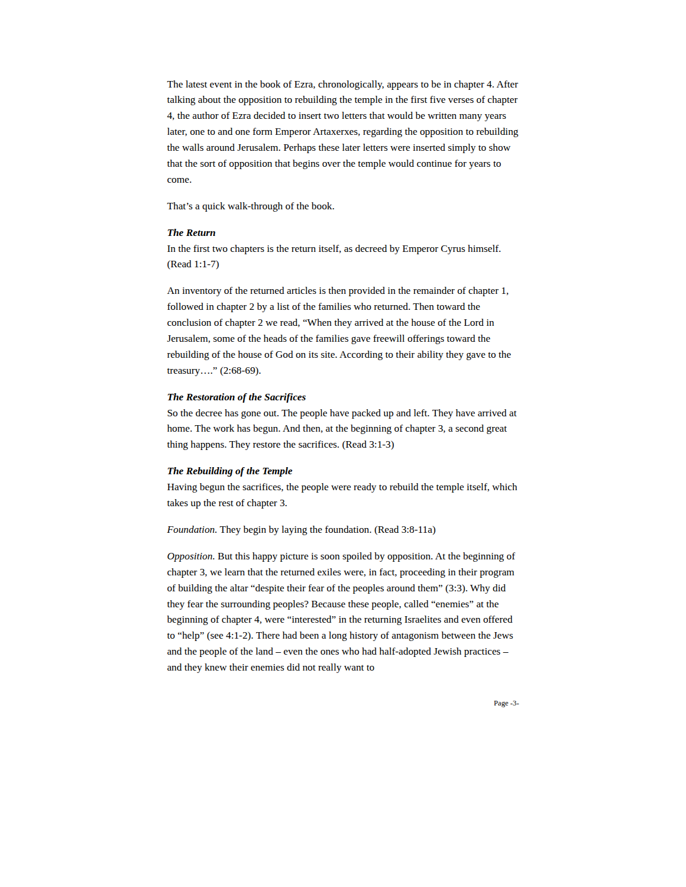The latest event in the book of Ezra, chronologically, appears to be in chapter 4. After talking about the opposition to rebuilding the temple in the first five verses of chapter 4, the author of Ezra decided to insert two letters that would be written many years later, one to and one form Emperor Artaxerxes, regarding the opposition to rebuilding the walls around Jerusalem. Perhaps these later letters were inserted simply to show that the sort of opposition that begins over the temple would continue for years to come.
That’s a quick walk-through of the book.
The Return
In the first two chapters is the return itself, as decreed by Emperor Cyrus himself. (Read 1:1-7)
An inventory of the returned articles is then provided in the remainder of chapter 1, followed in chapter 2 by a list of the families who returned. Then toward the conclusion of chapter 2 we read, “When they arrived at the house of the Lord in Jerusalem, some of the heads of the families gave freewill offerings toward the rebuilding of the house of God on its site. According to their ability they gave to the treasury….” (2:68-69).
The Restoration of the Sacrifices
So the decree has gone out. The people have packed up and left. They have arrived at home. The work has begun. And then, at the beginning of chapter 3, a second great thing happens. They restore the sacrifices. (Read 3:1-3)
The Rebuilding of the Temple
Having begun the sacrifices, the people were ready to rebuild the temple itself, which takes up the rest of chapter 3.
Foundation. They begin by laying the foundation. (Read 3:8-11a)
Opposition. But this happy picture is soon spoiled by opposition. At the beginning of chapter 3, we learn that the returned exiles were, in fact, proceeding in their program of building the altar “despite their fear of the peoples around them” (3:3). Why did they fear the surrounding peoples? Because these people, called “enemies” at the beginning of chapter 4, were “interested” in the returning Israelites and even offered to “help” (see 4:1-2). There had been a long history of antagonism between the Jews and the people of the land – even the ones who had half-adopted Jewish practices – and they knew their enemies did not really want to
Page -3-